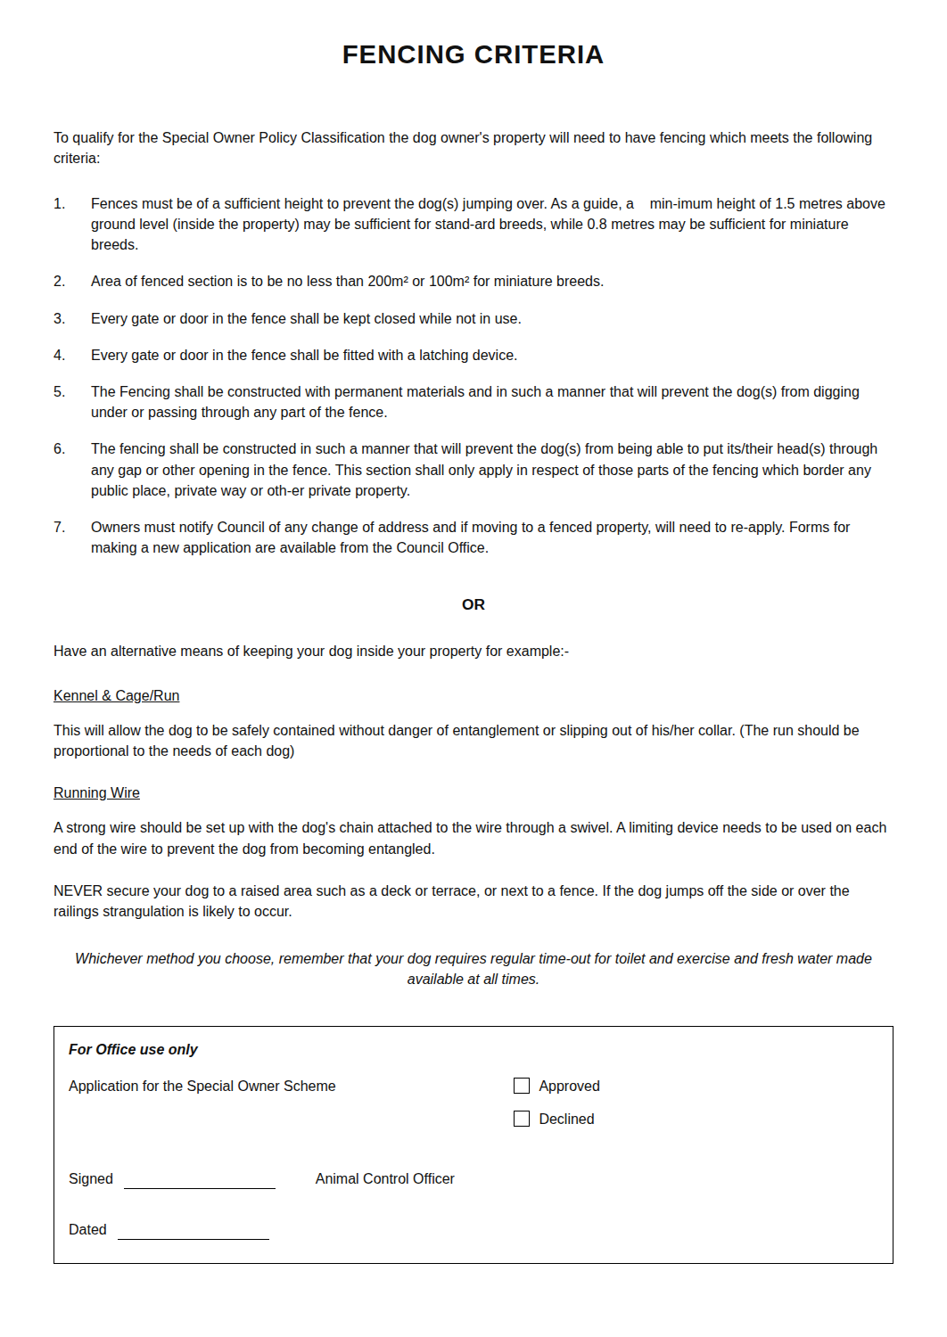FENCING CRITERIA
To qualify for the Special Owner Policy Classification the dog owner's property will need to have fencing which meets the following criteria:
Fences must be of a sufficient height to prevent the dog(s) jumping over. As a guide, a min-imum height of 1.5 metres above ground level (inside the property) may be sufficient for stand-ard breeds, while 0.8 metres may be sufficient for miniature breeds.
Area of fenced section is to be no less than 200m² or 100m² for miniature breeds.
Every gate or door in the fence shall be kept closed while not in use.
Every gate or door in the fence shall be fitted with a latching device.
The Fencing shall be constructed with permanent materials and in such a manner that will prevent the dog(s) from digging under or passing through any part of the fence.
The fencing shall be constructed in such a manner that will prevent the dog(s) from being able to put its/their head(s) through any gap or other opening in the fence. This section shall only apply in respect of those parts of the fencing which border any public place, private way or oth-er private property.
Owners must notify Council of any change of address and if moving to a fenced property, will need to re-apply. Forms for making a new application are available from the Council Office.
OR
Have an alternative means of keeping your dog inside your property for example:-
Kennel & Cage/Run
This will allow the dog to be safely contained without danger of entanglement or slipping out of his/her collar. (The run should be proportional to the needs of each dog)
Running Wire
A strong wire should be set up with the dog's chain attached to the wire through a swivel. A limiting device needs to be used on each end of the wire to prevent the dog from becoming entangled.
NEVER secure your dog to a raised area such as a deck or terrace, or next to a fence. If the dog jumps off the side or over the railings strangulation is likely to occur.
Whichever method you choose, remember that your dog requires regular time-out for toilet and exercise and fresh water made available at all times.
For Office use only
| Application for the Special Owner Scheme | Approved Declined |
Signed Animal Control Officer
Dated